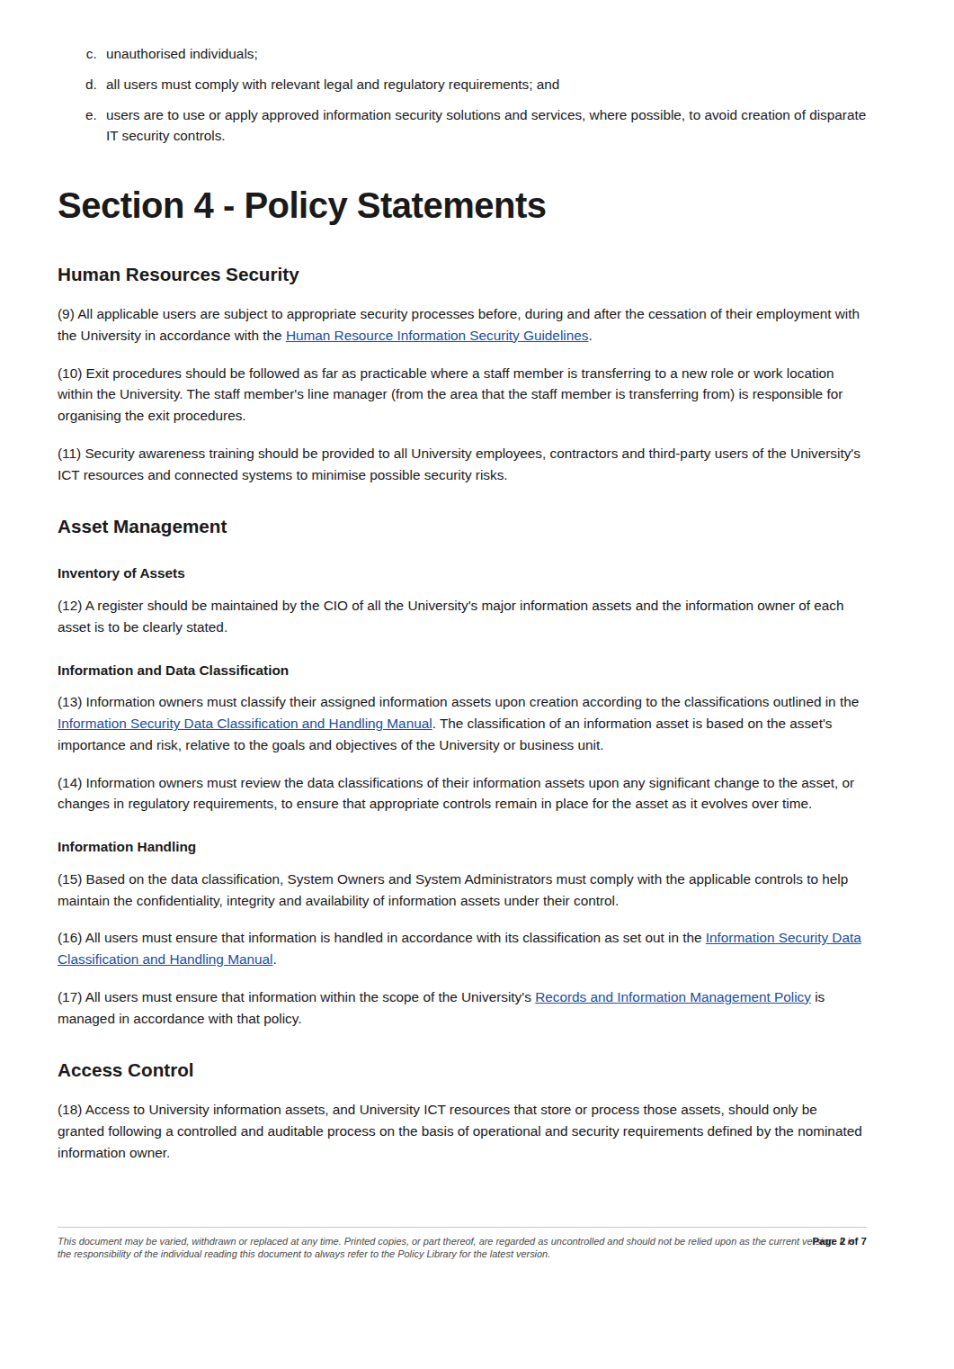unauthorised individuals;
all users must comply with relevant legal and regulatory requirements; and
users are to use or apply approved information security solutions and services, where possible, to avoid creation of disparate IT security controls.
Section 4 - Policy Statements
Human Resources Security
(9) All applicable users are subject to appropriate security processes before, during and after the cessation of their employment with the University in accordance with the Human Resource Information Security Guidelines.
(10) Exit procedures should be followed as far as practicable where a staff member is transferring to a new role or work location within the University. The staff member's line manager (from the area that the staff member is transferring from) is responsible for organising the exit procedures.
(11) Security awareness training should be provided to all University employees, contractors and third-party users of the University's ICT resources and connected systems to minimise possible security risks.
Asset Management
Inventory of Assets
(12) A register should be maintained by the CIO of all the University's major information assets and the information owner of each asset is to be clearly stated.
Information and Data Classification
(13) Information owners must classify their assigned information assets upon creation according to the classifications outlined in the Information Security Data Classification and Handling Manual. The classification of an information asset is based on the asset's importance and risk, relative to the goals and objectives of the University or business unit.
(14) Information owners must review the data classifications of their information assets upon any significant change to the asset, or changes in regulatory requirements, to ensure that appropriate controls remain in place for the asset as it evolves over time.
Information Handling
(15) Based on the data classification, System Owners and System Administrators must comply with the applicable controls to help maintain the confidentiality, integrity and availability of information assets under their control.
(16) All users must ensure that information is handled in accordance with its classification as set out in the Information Security Data Classification and Handling Manual.
(17) All users must ensure that information within the scope of the University's Records and Information Management Policy is managed in accordance with that policy.
Access Control
(18) Access to University information assets, and University ICT resources that store or process those assets, should only be granted following a controlled and auditable process on the basis of operational and security requirements defined by the nominated information owner.
Page 2 of 7
This document may be varied, withdrawn or replaced at any time. Printed copies, or part thereof, are regarded as uncontrolled and should not be relied upon as the current version. It is the responsibility of the individual reading this document to always refer to the Policy Library for the latest version.